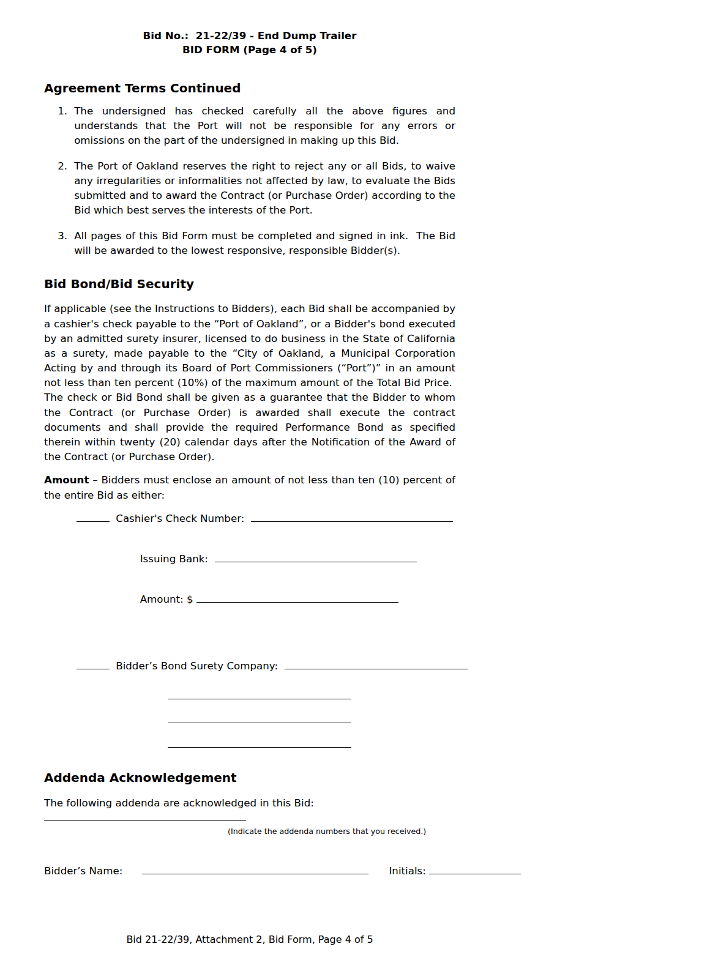Bid No.: 21-22/39 - End Dump Trailer
BID FORM (Page 4 of 5)
Agreement Terms Continued
The undersigned has checked carefully all the above figures and understands that the Port will not be responsible for any errors or omissions on the part of the undersigned in making up this Bid.
The Port of Oakland reserves the right to reject any or all Bids, to waive any irregularities or informalities not affected by law, to evaluate the Bids submitted and to award the Contract (or Purchase Order) according to the Bid which best serves the interests of the Port.
All pages of this Bid Form must be completed and signed in ink. The Bid will be awarded to the lowest responsive, responsible Bidder(s).
Bid Bond/Bid Security
If applicable (see the Instructions to Bidders), each Bid shall be accompanied by a cashier's check payable to the “Port of Oakland”, or a Bidder's bond executed by an admitted surety insurer, licensed to do business in the State of California as a surety, made payable to the “City of Oakland, a Municipal Corporation Acting by and through its Board of Port Commissioners (“Port”)” in an amount not less than ten percent (10%) of the maximum amount of the Total Bid Price. The check or Bid Bond shall be given as a guarantee that the Bidder to whom the Contract (or Purchase Order) is awarded shall execute the contract documents and shall provide the required Performance Bond as specified therein within twenty (20) calendar days after the Notification of the Award of the Contract (or Purchase Order).
Amount – Bidders must enclose an amount of not less than ten (10) percent of the entire Bid as either:
Cashier's Check Number:
Issuing Bank:
Amount: $
Bidder’s Bond Surety Company:
Addenda Acknowledgement
The following addenda are acknowledged in this Bid:
(Indicate the addenda numbers that you received.)
Bidder’s Name:
Initials:
Bid 21-22/39, Attachment 2, Bid Form, Page 4 of 5